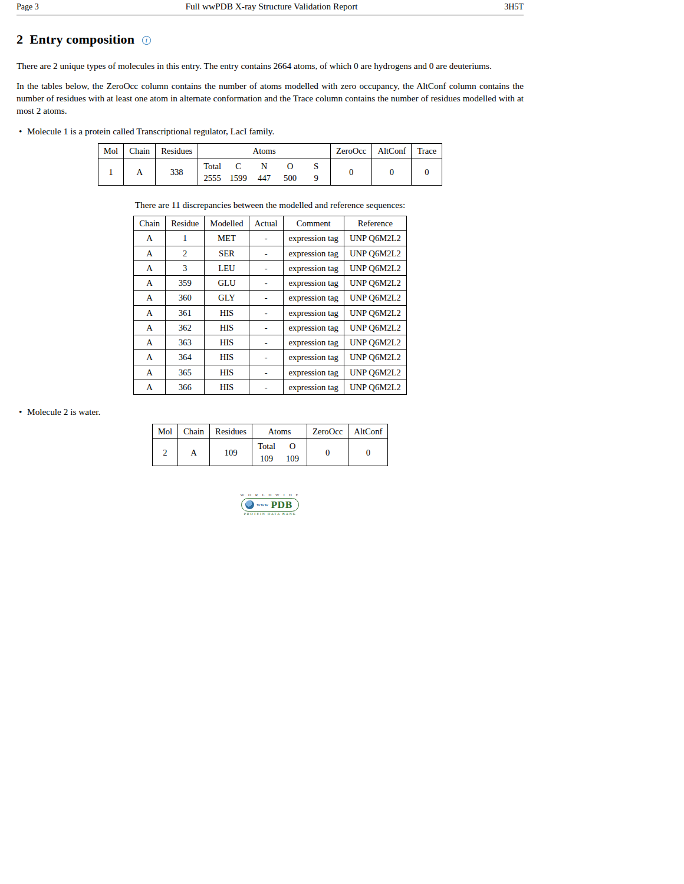Page 3
Full wwPDB X-ray Structure Validation Report
3H5T
2 Entry composition i
There are 2 unique types of molecules in this entry. The entry contains 2664 atoms, of which 0 are hydrogens and 0 are deuteriums.
In the tables below, the ZeroOcc column contains the number of atoms modelled with zero occupancy, the AltConf column contains the number of residues with at least one atom in alternate conformation and the Trace column contains the number of residues modelled with at most 2 atoms.
Molecule 1 is a protein called Transcriptional regulator, LacI family.
| Mol | Chain | Residues | Atoms | ZeroOcc | AltConf | Trace |
| --- | --- | --- | --- | --- | --- | --- |
| 1 | A | 338 | Total C N O S 2555 1599 447 500 9 | 0 | 0 | 0 |
There are 11 discrepancies between the modelled and reference sequences:
| Chain | Residue | Modelled | Actual | Comment | Reference |
| --- | --- | --- | --- | --- | --- |
| A | 1 | MET | - | expression tag | UNP Q6M2L2 |
| A | 2 | SER | - | expression tag | UNP Q6M2L2 |
| A | 3 | LEU | - | expression tag | UNP Q6M2L2 |
| A | 359 | GLU | - | expression tag | UNP Q6M2L2 |
| A | 360 | GLY | - | expression tag | UNP Q6M2L2 |
| A | 361 | HIS | - | expression tag | UNP Q6M2L2 |
| A | 362 | HIS | - | expression tag | UNP Q6M2L2 |
| A | 363 | HIS | - | expression tag | UNP Q6M2L2 |
| A | 364 | HIS | - | expression tag | UNP Q6M2L2 |
| A | 365 | HIS | - | expression tag | UNP Q6M2L2 |
| A | 366 | HIS | - | expression tag | UNP Q6M2L2 |
Molecule 2 is water.
| Mol | Chain | Residues | Atoms | ZeroOcc | AltConf |
| --- | --- | --- | --- | --- | --- |
| 2 | A | 109 | Total O 109 109 | 0 | 0 |
W O R L D W I D E
www PDB
PROTEIN DATA BANK